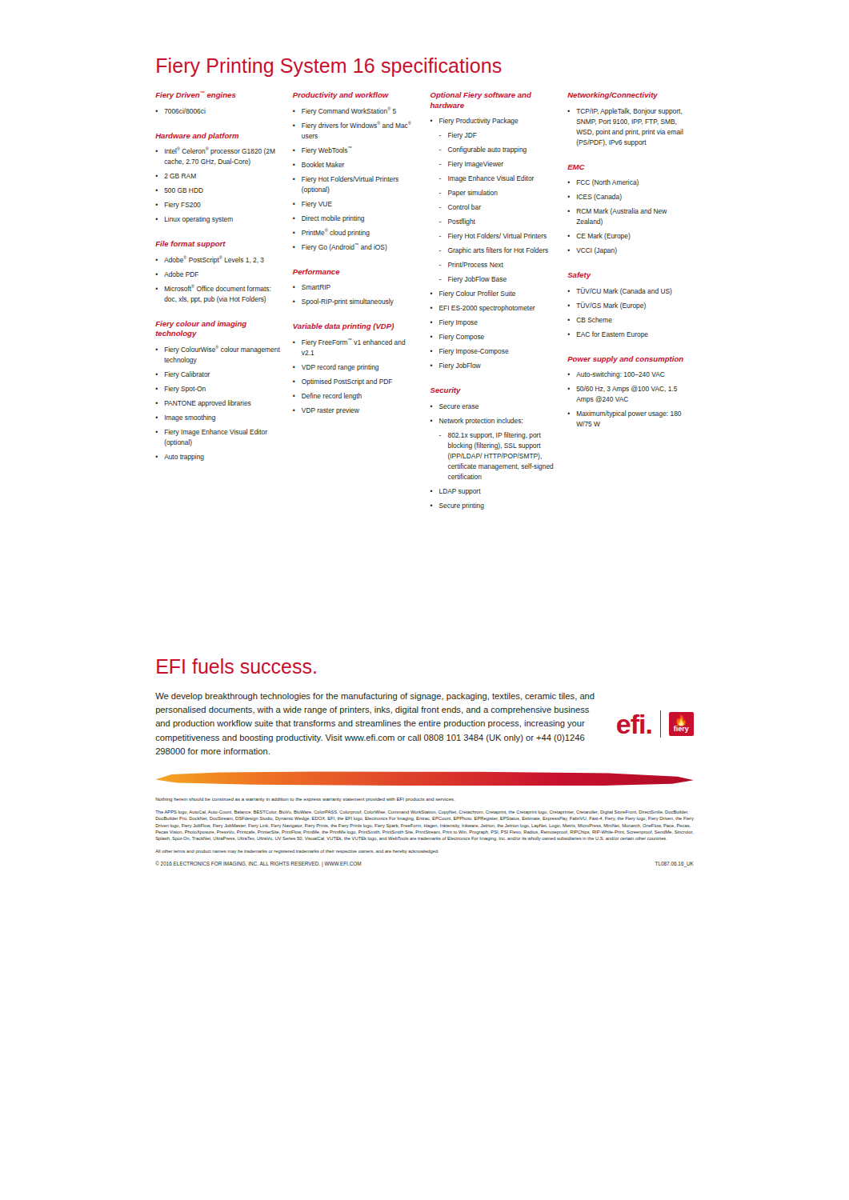Fiery Printing System 16 specifications
Fiery Driven™ engines
7006ci/8006ci
Hardware and platform
Intel® Celeron® processor G1820 (2M cache, 2.70 GHz, Dual-Core)
2 GB RAM
500 GB HDD
Fiery FS200
Linux operating system
File format support
Adobe® PostScript® Levels 1, 2, 3
Adobe PDF
Microsoft® Office document formats: doc, xls, ppt, pub (via Hot Folders)
Fiery colour and imaging technology
Fiery ColourWise® colour management technology
Fiery Calibrator
Fiery Spot-On
PANTONE approved libraries
Image smoothing
Fiery Image Enhance Visual Editor (optional)
Auto trapping
Productivity and workflow
Fiery Command WorkStation® 5
Fiery drivers for Windows® and Mac® users
Fiery WebTools™
Booklet Maker
Fiery Hot Folders/Virtual Printers (optional)
Fiery VUE
Direct mobile printing
PrintMe® cloud printing
Fiery Go (Android™ and iOS)
Performance
SmartRIP
Spool-RIP-print simultaneously
Variable data printing (VDP)
Fiery FreeForm™ v1 enhanced and v2.1
VDP record range printing
Optimised PostScript and PDF
Define record length
VDP raster preview
Optional Fiery software and hardware
Fiery Productivity Package
Fiery JDF
Configurable auto trapping
Fiery ImageViewer
Image Enhance Visual Editor
Paper simulation
Control bar
Postflight
Fiery Hot Folders/ Virtual Printers
Graphic arts filters for Hot Folders
Print/Process Next
Fiery JobFlow Base
Fiery Colour Profiler Suite
EFI ES-2000 spectrophotometer
Fiery Impose
Fiery Compose
Fiery Impose-Compose
Fiery JobFlow
Security
Secure erase
Network protection includes:
802.1x support, IP filtering, port blocking (filtering), SSL support (IPP/LDAP/ HTTP/POP/SMTP), certificate management, self-signed certification
LDAP support
Secure printing
Networking/Connectivity
TCP/IP, AppleTalk, Bonjour support, SNMP, Port 9100, IPP, FTP, SMB, WSD, point and print, print via email (PS/PDF), IPv6 support
EMC
FCC (North America)
ICES (Canada)
RCM Mark (Australia and New Zealand)
CE Mark (Europe)
VCCI (Japan)
Safety
TÜV/CU Mark (Canada and US)
TÜV/GS Mark (Europe)
CB Scheme
EAC for Eastern Europe
Power supply and consumption
Auto-switching: 100–240 VAC
50/60 Hz, 3 Amps @100 VAC, 1.5 Amps @240 VAC
Maximum/typical power usage: 180 W/75 W
EFI fuels success.
We develop breakthrough technologies for the manufacturing of signage, packaging, textiles, ceramic tiles, and personalised documents, with a wide range of printers, inks, digital front ends, and a comprehensive business and production workflow suite that transforms and streamlines the entire production process, increasing your competitiveness and boosting productivity. Visit www.efi.com or call 0808 101 3484 (UK only) or +44 (0)1246 298000 for more information.
efi.
🔥fiery
Nothing herein should be construed as a warranty in addition to the express warranty statement provided with EFI products and services.
The APPS logo, AutoCal, Auto-Count, Balance, BESTColor, BioVu, BioWare, ColorPASS, Colorproof, ColorWise, Command WorkStation, CopyNet, Cretachrom, Cretaprint, the Cretaprint logo, Cretaprinter, Cretaroller, Digital StoreFront, DirectSmile, DocBuilder, DocBuilder Pro, DockNet, DocStream, DSFdesign Studio, Dynamic Wedge, EDOX, EFI, the EFI logo, Electronics For Imaging, Entrac, EPCount, EPPhoto, EPRegister, EPStatus, Estimate, ExpressPay, FabriVU, Fast-4, Fiery, the Fiery logo, Fiery Driven, the Fiery Driven logo, Fiery JobFlow, Fiery JobMaster, Fiery Link, Fiery Navigator, Fiery Prints, the Fiery Prints logo, Fiery Spark, FreeForm, Hagen, Inktensity, Inkware, Jetrion, the Jetrion logo, LapNet, Logic, Metrix, MicroPress, MiniNet, Monarch, OneFlow, Pace, Pecas, Pecas Vision, PhotoXposure, PressVu, Printcafe, PrinterSite, PrintFlow, PrintMe, the PrintMe logo, PrintSmith, PrintSmith Site, PrintStream, Print to Win, Prograph, PSI, PSI Flexo, Radius, Remoteproof, RIPChips, RIP-While-Print, Screenproof, SendMe, Sincrolor, Splash, Spot-On, TrackNet, UltraPress, UltraTex, UltraVu, UV Series 50, VisualCal, VUTEk, the VUTEk logo, and WebTools are trademarks of Electronics For Imaging, Inc. and/or its wholly owned subsidiaries in the U.S. and/or certain other countries.
All other terms and product names may be trademarks or registered trademarks of their respective owners, and are hereby acknowledged.
© 2016 ELECTRONICS FOR IMAGING, INC. ALL RIGHTS RESERVED. | WWW.EFI.COM TL087.06.16_UK